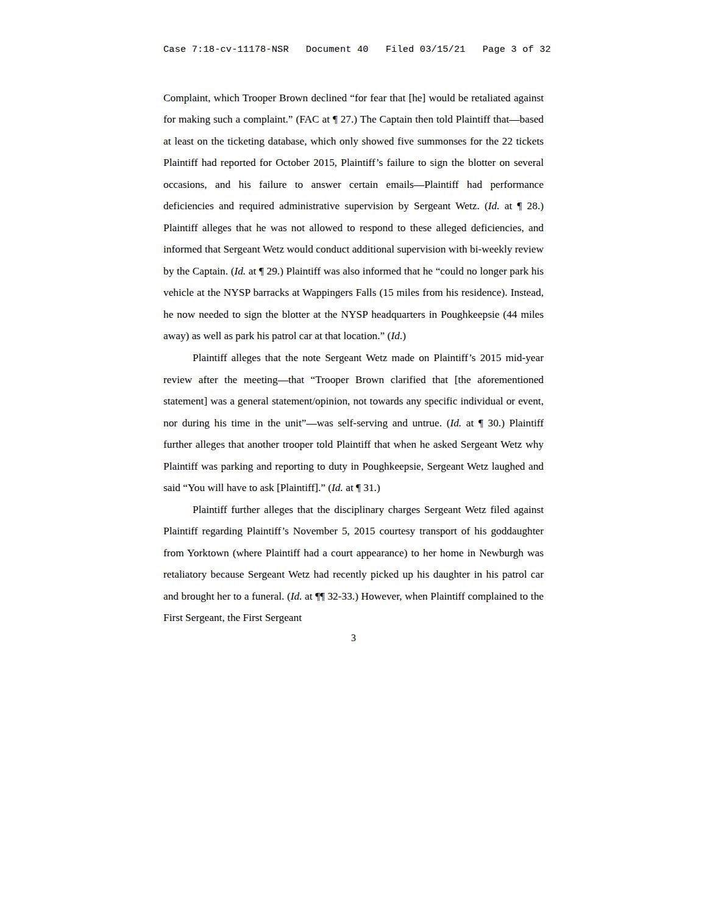Case 7:18-cv-11178-NSR Document 40 Filed 03/15/21 Page 3 of 32
Complaint, which Trooper Brown declined “for fear that [he] would be retaliated against for making such a complaint.” (FAC at ¶ 27.) The Captain then told Plaintiff that—based at least on the ticketing database, which only showed five summonses for the 22 tickets Plaintiff had reported for October 2015, Plaintiff’s failure to sign the blotter on several occasions, and his failure to answer certain emails—Plaintiff had performance deficiencies and required administrative supervision by Sergeant Wetz. (Id. at ¶ 28.) Plaintiff alleges that he was not allowed to respond to these alleged deficiencies, and informed that Sergeant Wetz would conduct additional supervision with bi-weekly review by the Captain. (Id. at ¶ 29.) Plaintiff was also informed that he “could no longer park his vehicle at the NYSP barracks at Wappingers Falls (15 miles from his residence). Instead, he now needed to sign the blotter at the NYSP headquarters in Poughkeepsie (44 miles away) as well as park his patrol car at that location.” (Id.)
Plaintiff alleges that the note Sergeant Wetz made on Plaintiff’s 2015 mid-year review after the meeting—that “Trooper Brown clarified that [the aforementioned statement] was a general statement/opinion, not towards any specific individual or event, nor during his time in the unit”—was self-serving and untrue. (Id. at ¶ 30.) Plaintiff further alleges that another trooper told Plaintiff that when he asked Sergeant Wetz why Plaintiff was parking and reporting to duty in Poughkeepsie, Sergeant Wetz laughed and said “You will have to ask [Plaintiff].” (Id. at ¶ 31.)
Plaintiff further alleges that the disciplinary charges Sergeant Wetz filed against Plaintiff regarding Plaintiff’s November 5, 2015 courtesy transport of his goddaughter from Yorktown (where Plaintiff had a court appearance) to her home in Newburgh was retaliatory because Sergeant Wetz had recently picked up his daughter in his patrol car and brought her to a funeral. (Id. at ¶¶ 32-33.) However, when Plaintiff complained to the First Sergeant, the First Sergeant
3